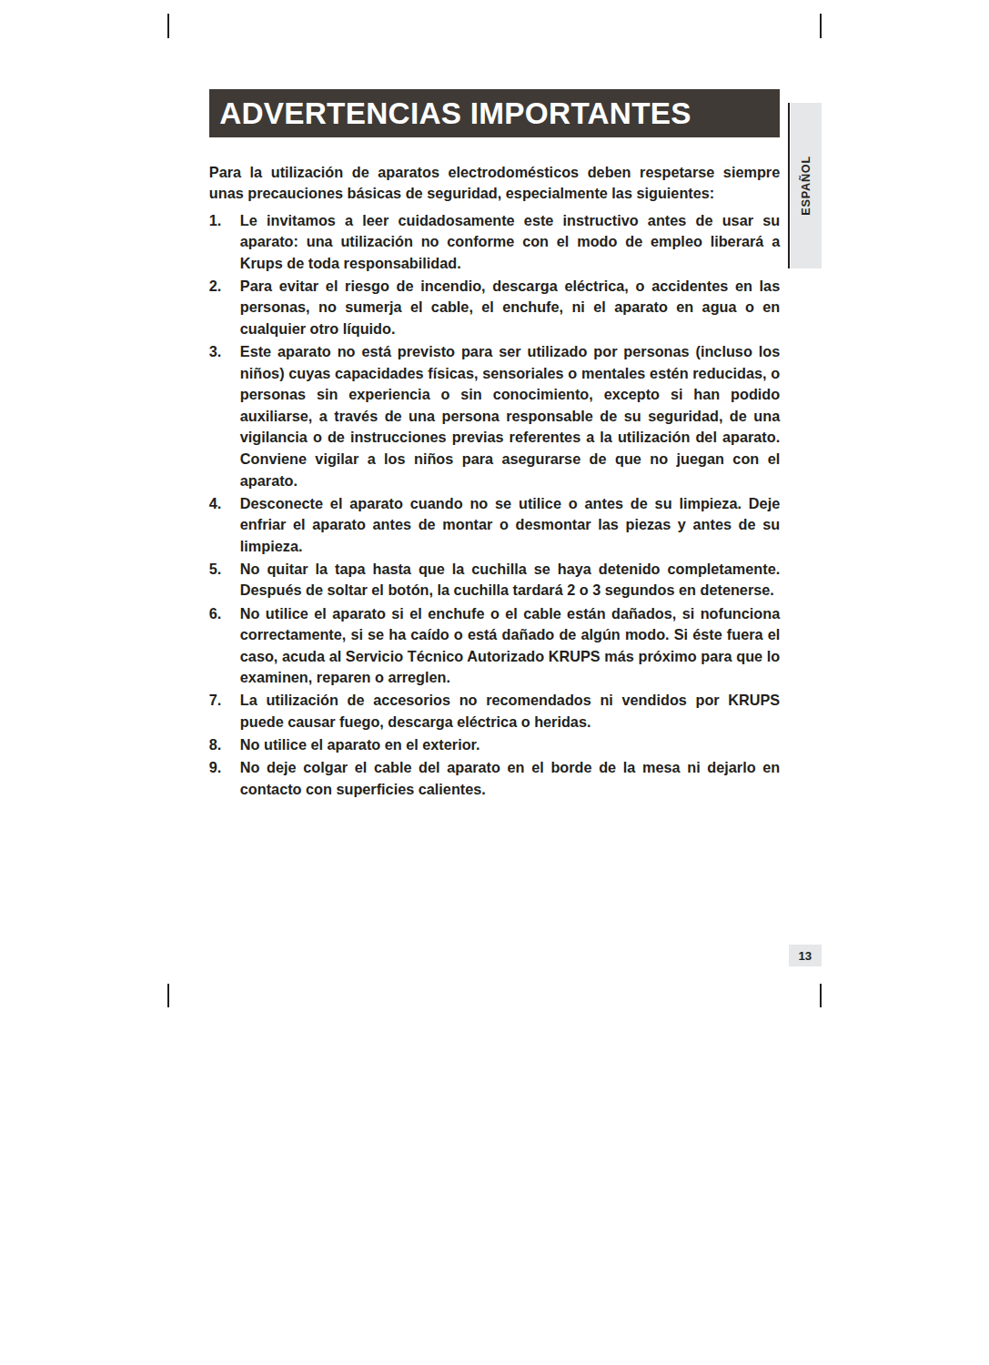ESPAÑOL
ADVERTENCIAS IMPORTANTES
Para la utilización de aparatos electrodomésticos deben respetarse siempre unas precauciones básicas de seguridad, especialmente las siguientes:
Le invitamos a leer cuidadosamente este instructivo antes de usar su aparato: una utilización no conforme con el modo de empleo liberará a Krups de toda responsabilidad.
Para evitar el riesgo de incendio, descarga eléctrica, o accidentes en las personas, no sumerja el cable, el enchufe, ni el aparato en agua o en cualquier otro líquido.
Este aparato no está previsto para ser utilizado por personas (incluso los niños) cuyas capacidades físicas, sensoriales o mentales estén reducidas, o personas sin experiencia o sin conocimiento, excepto si han podido auxiliarse, a través de una persona responsable de su seguridad, de una vigilancia o de instrucciones previas referentes a la utilización del aparato. Conviene vigilar a los niños para asegurarse de que no juegan con el aparato.
Desconecte el aparato cuando no se utilice o antes de su limpieza. Deje enfriar el aparato antes de montar o desmontar las piezas y antes de su limpieza.
No quitar la tapa hasta que la cuchilla se haya detenido completamente. Después de soltar el botón, la cuchilla tardará 2 o 3 segundos en detenerse.
No utilice el aparato si el enchufe o el cable están dañados, si nofunciona correctamente, si se ha caído o está dañado de algún modo. Si éste fuera el caso, acuda al Servicio Técnico Autorizado KRUPS más próximo para que lo examinen, reparen o arreglen.
La utilización de accesorios no recomendados ni vendidos por KRUPS puede causar fuego, descarga eléctrica o heridas.
No utilice el aparato en el exterior.
No deje colgar el cable del aparato en el borde de la mesa ni dejarlo en contacto con superficies calientes.
13